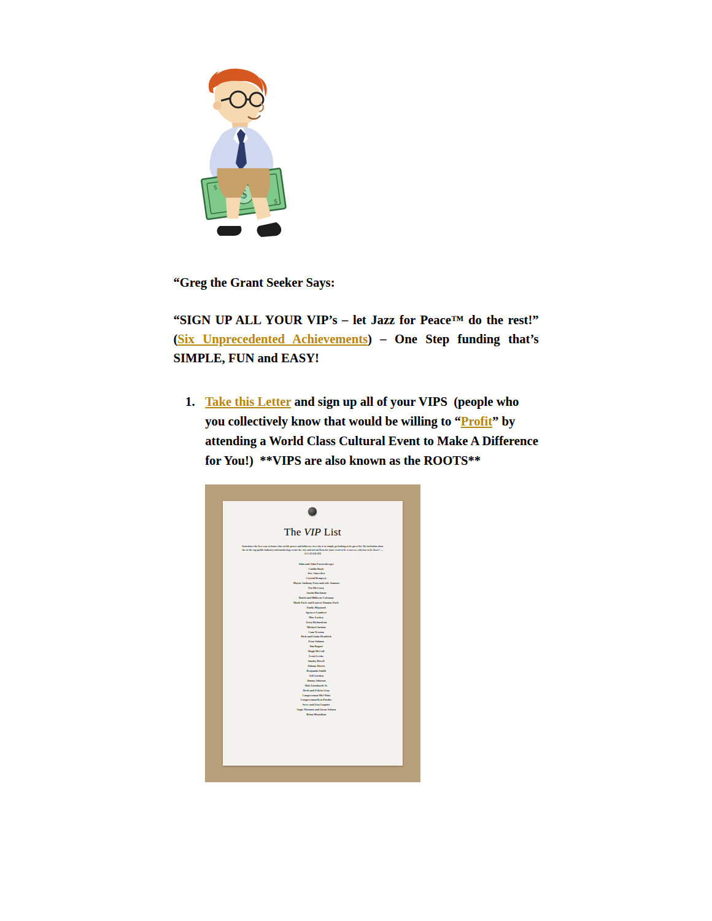Cartoon man carrying a large dollar bill $ $ $
“Greg the Grant Seeker Says:
“SIGN UP ALL YOUR VIP’s – let Jazz for Peace™ do the rest!” (Six Unprecedented Achievements) – One Step funding that’s SIMPLE, FUN and EASY!
Take this Letter and sign up all of your VIPS (people who you collectively know that would be willing to “Profit” by attending a World Class Cultural Event to Make A Difference for You!) **VIPS are also known as the ROOTS**
The VIP List
Sometimes the best way to know who wields power and influence in a city is to simply go looking at its guest list. By invitation alone the at the top public industry and marketing events the city and attend them for your event to be a success, who has to be there? — ACCELERATE
John and John Furstenberger
Caitlin Boyle
Jose Amescher
Crystal Dempsey
Mayor Anthony Foxx and wife Samara
Pat McCrory
Austin Blackmar
Baird and Millicent Coleman
Mark Pacle and Lauren Thomas Pacle
Emily Maynard
Spencer Lambert
Mac Lackey
Jerry Richardson
Michael Jordan
Cam Newton
Rick and Linda Hendrick
Fran Salmon
Jim Bogart
Hugh McColl
Leon Levine
Smoky Bissell
Johnny Harris
Benjamin Smith
Jeff Gordon
Jimmy Johnson
Dale Earnhardt Jr.
Herb and Felicia Gray
Congressman Mel Watt
Congressman Ken Purdue
Steve and Lisa Luquire
Angie Harmon and Jason Sehorn
Brian Moynihan